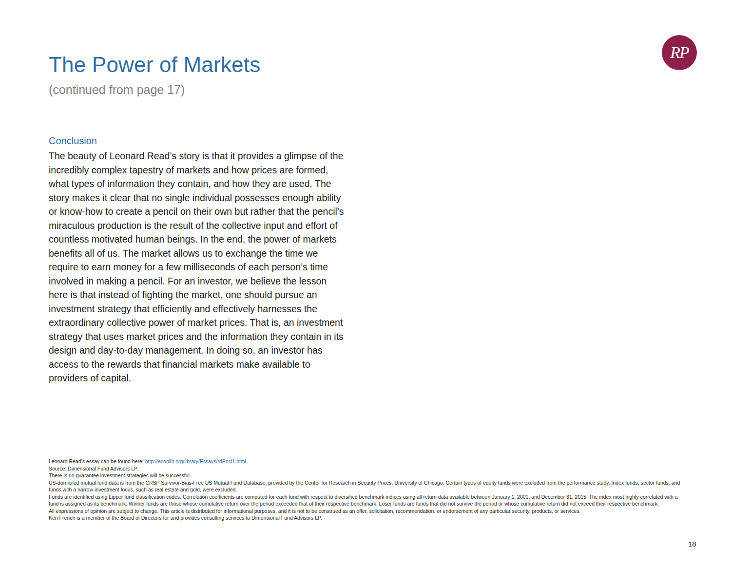RP
The Power of Markets
(continued from page 17)
Conclusion
The beauty of Leonard Read’s story is that it provides a glimpse of the incredibly complex tapestry of markets and how prices are formed, what types of information they contain, and how they are used. The story makes it clear that no single individual possesses enough ability or know-how to create a pencil on their own but rather that the pencil’s miraculous production is the result of the collective input and effort of countless motivated human beings. In the end, the power of markets benefits all of us. The market allows us to exchange the time we require to earn money for a few milliseconds of each person’s time involved in making a pencil. For an investor, we believe the lesson here is that instead of fighting the market, one should pursue an investment strategy that efficiently and effectively harnesses the extraordinary collective power of market prices. That is, an investment strategy that uses market prices and the information they contain in its design and day-to-day management. In doing so, an investor has access to the rewards that financial markets make available to providers of capital.
Leonard Read’s essay can be found here: http://econlib.org/library/Essays/rdPncl1.html.
Source: Dimensional Fund Advisors LP.
There is no guarantee investment strategies will be successful.
US-domiciled mutual fund data is from the CRSP Survivor-Bias-Free US Mutual Fund Database, provided by the Center for Research in Security Prices, University of Chicago. Certain types of equity funds were excluded from the performance study. Index funds, sector funds, and funds with a narrow investment focus, such as real estate and gold, were excluded.
Funds are identified using Lipper fund classification codes. Correlation coefficients are computed for each fund with respect to diversified benchmark indices using all return data available between January 1, 2001, and December 31, 2015. The index most highly correlated with a fund is assigned as its benchmark. Winner funds are those whose cumulative return over the period exceeded that of their respective benchmark. Loser funds are funds that did not survive the period or whose cumulative return did not exceed their respective benchmark.
All expressions of opinion are subject to change. This article is distributed for informational purposes, and it is not to be construed as an offer, solicitation, recommendation, or endorsement of any particular security, products, or services.
Ken French is a member of the Board of Directors for and provides consulting services to Dimensional Fund Advisors LP.
18